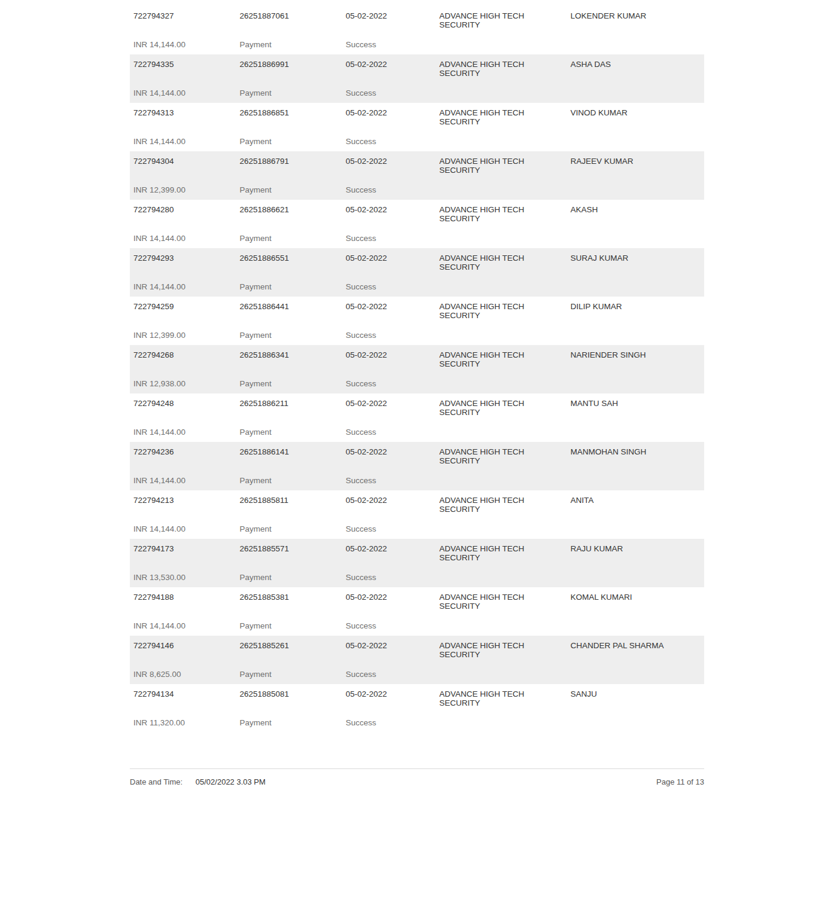| 722794327 | 26251887061 | 05-02-2022 | ADVANCE HIGH TECH SECURITY | LOKENDER KUMAR |
| INR 14,144.00 | Payment | Success | | |
| 722794335 | 26251886991 | 05-02-2022 | ADVANCE HIGH TECH SECURITY | ASHA DAS |
| INR 14,144.00 | Payment | Success | | |
| 722794313 | 26251886851 | 05-02-2022 | ADVANCE HIGH TECH SECURITY | VINOD KUMAR |
| INR 14,144.00 | Payment | Success | | |
| 722794304 | 26251886791 | 05-02-2022 | ADVANCE HIGH TECH SECURITY | RAJEEV KUMAR |
| INR 12,399.00 | Payment | Success | | |
| 722794280 | 26251886621 | 05-02-2022 | ADVANCE HIGH TECH SECURITY | AKASH |
| INR 14,144.00 | Payment | Success | | |
| 722794293 | 26251886551 | 05-02-2022 | ADVANCE HIGH TECH SECURITY | SURAJ KUMAR |
| INR 14,144.00 | Payment | Success | | |
| 722794259 | 26251886441 | 05-02-2022 | ADVANCE HIGH TECH SECURITY | DILIP KUMAR |
| INR 12,399.00 | Payment | Success | | |
| 722794268 | 26251886341 | 05-02-2022 | ADVANCE HIGH TECH SECURITY | NARIENDER SINGH |
| INR 12,938.00 | Payment | Success | | |
| 722794248 | 26251886211 | 05-02-2022 | ADVANCE HIGH TECH SECURITY | MANTU SAH |
| INR 14,144.00 | Payment | Success | | |
| 722794236 | 26251886141 | 05-02-2022 | ADVANCE HIGH TECH SECURITY | MANMOHAN SINGH |
| INR 14,144.00 | Payment | Success | | |
| 722794213 | 26251885811 | 05-02-2022 | ADVANCE HIGH TECH SECURITY | ANITA |
| INR 14,144.00 | Payment | Success | | |
| 722794173 | 26251885571 | 05-02-2022 | ADVANCE HIGH TECH SECURITY | RAJU KUMAR |
| INR 13,530.00 | Payment | Success | | |
| 722794188 | 26251885381 | 05-02-2022 | ADVANCE HIGH TECH SECURITY | KOMAL KUMARI |
| INR 14,144.00 | Payment | Success | | |
| 722794146 | 26251885261 | 05-02-2022 | ADVANCE HIGH TECH SECURITY | CHANDER PAL SHARMA |
| INR 8,625.00 | Payment | Success | | |
| 722794134 | 26251885081 | 05-02-2022 | ADVANCE HIGH TECH SECURITY | SANJU |
| INR 11,320.00 | Payment | Success | | |
Date and Time: 05/02/2022 3.03 PM
Page 11 of 13